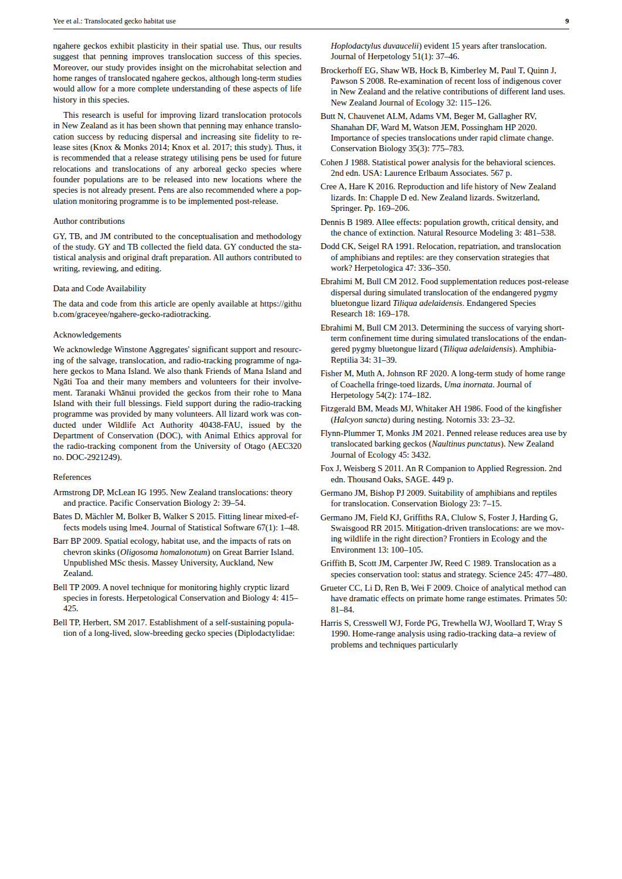Yee et al.: Translocated gecko habitat use 9
ngahere geckos exhibit plasticity in their spatial use. Thus, our results suggest that penning improves translocation success of this species. Moreover, our study provides insight on the microhabitat selection and home ranges of translocated ngahere geckos, although long-term studies would allow for a more complete understanding of these aspects of life history in this species.
This research is useful for improving lizard translocation protocols in New Zealand as it has been shown that penning may enhance translocation success by reducing dispersal and increasing site fidelity to release sites (Knox & Monks 2014; Knox et al. 2017; this study). Thus, it is recommended that a release strategy utilising pens be used for future relocations and translocations of any arboreal gecko species where founder populations are to be released into new locations where the species is not already present. Pens are also recommended where a population monitoring programme is to be implemented post-release.
Author contributions
GY, TB, and JM contributed to the conceptualisation and methodology of the study. GY and TB collected the field data. GY conducted the statistical analysis and original draft preparation. All authors contributed to writing, reviewing, and editing.
Data and Code Availability
The data and code from this article are openly available at https://github.com/graceyee/ngahere-gecko-radiotracking.
Acknowledgements
We acknowledge Winstone Aggregates' significant support and resourcing of the salvage, translocation, and radio-tracking programme of ngahere geckos to Mana Island. We also thank Friends of Mana Island and Ngāti Toa and their many members and volunteers for their involvement. Taranaki Whānui provided the geckos from their rohe to Mana Island with their full blessings. Field support during the radio-tracking programme was provided by many volunteers. All lizard work was conducted under Wildlife Act Authority 40438-FAU, issued by the Department of Conservation (DOC), with Animal Ethics approval for the radio-tracking component from the University of Otago (AEC320 no. DOC-2921249).
References
Armstrong DP, McLean IG 1995. New Zealand translocations: theory and practice. Pacific Conservation Biology 2: 39–54.
Bates D, Mächler M, Bolker B, Walker S 2015. Fitting linear mixed-effects models using lme4. Journal of Statistical Software 67(1): 1–48.
Barr BP 2009. Spatial ecology, habitat use, and the impacts of rats on chevron skinks (Oligosoma homalonotum) on Great Barrier Island. Unpublished MSc thesis. Massey University, Auckland, New Zealand.
Bell TP 2009. A novel technique for monitoring highly cryptic lizard species in forests. Herpetological Conservation and Biology 4: 415–425.
Bell TP, Herbert, SM 2017. Establishment of a self-sustaining population of a long-lived, slow-breeding gecko species (Diplodactylidae: Hoplodactylus duvaucelii) evident 15 years after translocation. Journal of Herpetology 51(1): 37–46.
Brockerhoff EG, Shaw WB, Hock B, Kimberley M, Paul T, Quinn J, Pawson S 2008. Re-examination of recent loss of indigenous cover in New Zealand and the relative contributions of different land uses. New Zealand Journal of Ecology 32: 115–126.
Butt N, Chauvenet ALM, Adams VM, Beger M, Gallagher RV, Shanahan DF, Ward M, Watson JEM, Possingham HP 2020. Importance of species translocations under rapid climate change. Conservation Biology 35(3): 775–783.
Cohen J 1988. Statistical power analysis for the behavioral sciences. 2nd edn. USA: Laurence Erlbaum Associates. 567 p.
Cree A, Hare K 2016. Reproduction and life history of New Zealand lizards. In: Chapple D ed. New Zealand lizards. Switzerland, Springer. Pp. 169–206.
Dennis B 1989. Allee effects: population growth, critical density, and the chance of extinction. Natural Resource Modeling 3: 481–538.
Dodd CK, Seigel RA 1991. Relocation, repatriation, and translocation of amphibians and reptiles: are they conservation strategies that work? Herpetologica 47: 336–350.
Ebrahimi M, Bull CM 2012. Food supplementation reduces post-release dispersal during simulated translocation of the endangered pygmy bluetongue lizard Tiliqua adelaidensis. Endangered Species Research 18: 169–178.
Ebrahimi M, Bull CM 2013. Determining the success of varying short-term confinement time during simulated translocations of the endangered pygmy bluetongue lizard (Tiliqua adelaidensis). Amphibia-Reptilia 34: 31–39.
Fisher M, Muth A, Johnson RF 2020. A long-term study of home range of Coachella fringe-toed lizards, Uma inornata. Journal of Herpetology 54(2): 174–182.
Fitzgerald BM, Meads MJ, Whitaker AH 1986. Food of the kingfisher (Halcyon sancta) during nesting. Notornis 33: 23–32.
Flynn-Plummer T, Monks JM 2021. Penned release reduces area use by translocated barking geckos (Naultinus punctatus). New Zealand Journal of Ecology 45: 3432.
Fox J, Weisberg S 2011. An R Companion to Applied Regression. 2nd edn. Thousand Oaks, SAGE. 449 p.
Germano JM, Bishop PJ 2009. Suitability of amphibians and reptiles for translocation. Conservation Biology 23: 7–15.
Germano JM, Field KJ, Griffiths RA, Clulow S, Foster J, Harding G, Swaisgood RR 2015. Mitigation-driven translocations: are we moving wildlife in the right direction? Frontiers in Ecology and the Environment 13: 100–105.
Griffith B, Scott JM, Carpenter JW, Reed C 1989. Translocation as a species conservation tool: status and strategy. Science 245: 477–480.
Grueter CC, Li D, Ren B, Wei F 2009. Choice of analytical method can have dramatic effects on primate home range estimates. Primates 50: 81–84.
Harris S, Cresswell WJ, Forde PG, Trewhella WJ, Woollard T, Wray S 1990. Home-range analysis using radio-tracking data–a review of problems and techniques particularly